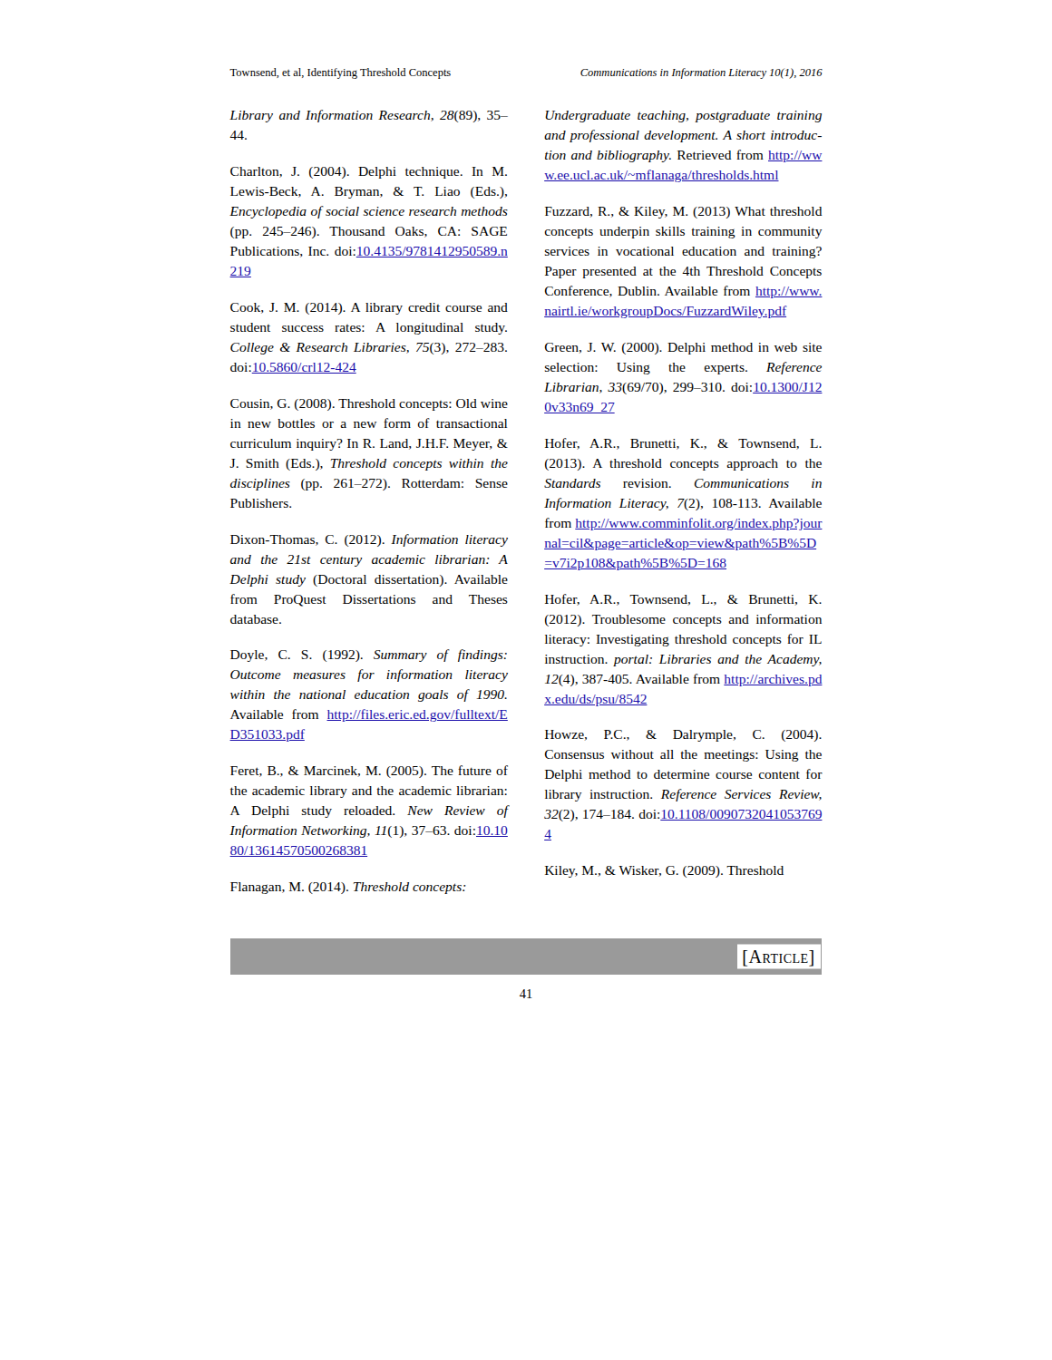Townsend, et al, Identifying Threshold Concepts Communications in Information Literacy 10(1), 2016
Library and Information Research, 28(89), 35–44.
Charlton, J. (2004). Delphi technique. In M. Lewis-Beck, A. Bryman, & T. Liao (Eds.), Encyclopedia of social science research methods (pp. 245–246). Thousand Oaks, CA: SAGE Publications, Inc. doi:10.4135/9781412950589.n219
Cook, J. M. (2014). A library credit course and student success rates: A longitudinal study. College & Research Libraries, 75(3), 272–283. doi:10.5860/crl12-424
Cousin, G. (2008). Threshold concepts: Old wine in new bottles or a new form of transactional curriculum inquiry? In R. Land, J.H.F. Meyer, & J. Smith (Eds.), Threshold concepts within the disciplines (pp. 261–272). Rotterdam: Sense Publishers.
Dixon-Thomas, C. (2012). Information literacy and the 21st century academic librarian: A Delphi study (Doctoral dissertation). Available from ProQuest Dissertations and Theses database.
Doyle, C. S. (1992). Summary of findings: Outcome measures for information literacy within the national education goals of 1990. Available from http://files.eric.ed.gov/fulltext/ED351033.pdf
Feret, B., & Marcinek, M. (2005). The future of the academic library and the academic librarian: A Delphi study reloaded. New Review of Information Networking, 11(1), 37–63. doi:10.1080/13614570500268381
Flanagan, M. (2014). Threshold concepts:
Undergraduate teaching, postgraduate training and professional development. A short introduction and bibliography. Retrieved from http://www.ee.ucl.ac.uk/~mflanaga/thresholds.html
Fuzzard, R., & Kiley, M. (2013) What threshold concepts underpin skills training in community services in vocational education and training? Paper presented at the 4th Threshold Concepts Conference, Dublin. Available from http://www.nairtl.ie/workgroupDocs/FuzzardWiley.pdf
Green, J. W. (2000). Delphi method in web site selection: Using the experts. Reference Librarian, 33(69/70), 299–310. doi:10.1300/J120v33n69_27
Hofer, A.R., Brunetti, K., & Townsend, L. (2013). A threshold concepts approach to the Standards revision. Communications in Information Literacy, 7(2), 108-113. Available from http://www.comminfolit.org/index.php?journal=cil&page=article&op=view&path%5B%5D=v7i2p108&path%5B%5D=168
Hofer, A.R., Townsend, L., & Brunetti, K. (2012). Troublesome concepts and information literacy: Investigating threshold concepts for IL instruction. portal: Libraries and the Academy, 12(4), 387-405. Available from http://archives.pdx.edu/ds/psu/8542
Howze, P.C., & Dalrymple, C. (2004). Consensus without all the meetings: Using the Delphi method to determine course content for library instruction. Reference Services Review, 32(2), 174–184. doi:10.1108/00907320410537694
Kiley, M., & Wisker, G. (2009). Threshold
[Article]
41